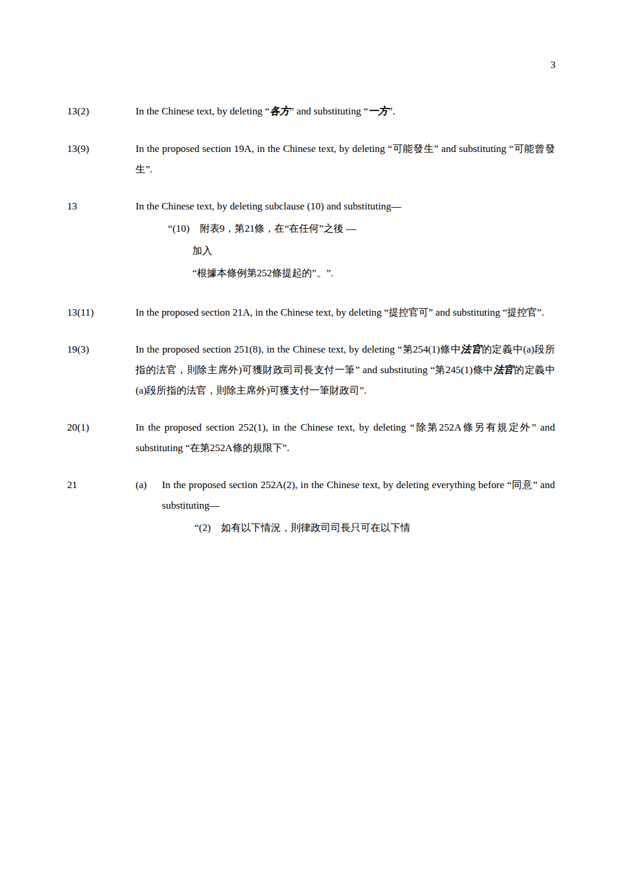3
| 13(2) | In the Chinese text, by deleting “ 各方 ” and substituting “ 一方 ”. |
| 13(9) | In the proposed section 19A, in the Chinese text, by deleting “ 可能發生 ” and substituting “ 可能曾發生 ”. |
| 13 | In the Chinese text, by deleting subclause (10) and substituting— “(10) 附表9，第21條，在“在任何”之後 — 加入 “ 根據本條例第252條提起的 ” 。 ”. |
| 13(11) | In the proposed section 21A, in the Chinese text, by deleting “ 提控官可 ” and substituting “ 提控官 ”. |
| 19(3) | In the proposed section 251(8), in the Chinese text, by deleting “ 第254(1)條中 法官 的定義中(a)段所指的法官，則除主席外)可獲財政司司長支付一筆 ” and substituting “ 第245(1)條中 法官 的定義中(a)段所指的法官，則除主席外)可獲支付一筆財政司 ”. |
| 20(1) | In the proposed section 252(1), in the Chinese text, by deleting “ 除第252A條另有規定外 ” and substituting “ 在第252A條的規限下 ”. |
| 21 | (a) In the proposed section 252A(2), in the Chinese text, by deleting everything before “ 同意 ” and substituting— “(2) 如有以下情況，則律政司司長只可在以下情 |